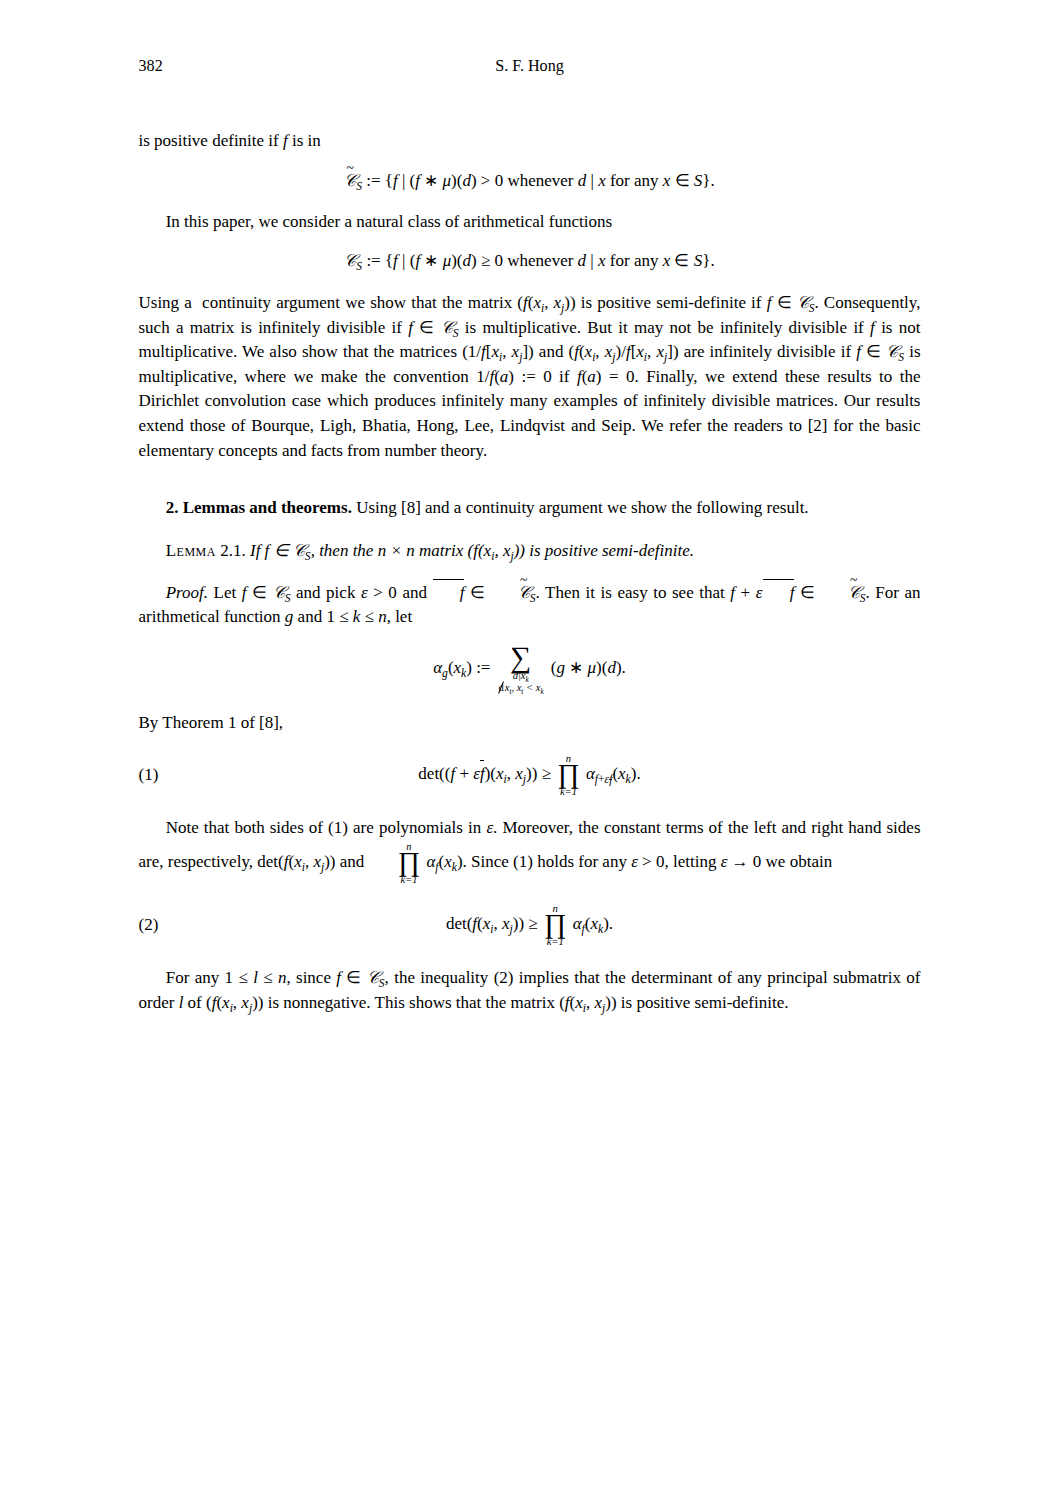382
S. F. Hong
is positive definite if f is in
𝒞S := {f | (f ∗ μ)(d) > 0 whenever d | x for any x ∈ S}.
In this paper, we consider a natural class of arithmetical functions
𝒞S := {f | (f ∗ μ)(d) ≥ 0 whenever d | x for any x ∈ S}.
Using a continuity argument we show that the matrix (f(xi, xj)) is positive semi-definite if f ∈ 𝒞S. Consequently, such a matrix is infinitely divisible if f ∈ 𝒞S is multiplicative. But it may not be infinitely divisible if f is not multiplicative. We also show that the matrices (1/f[xi, xj]) and (f(xi, xj)/f[xi, xj]) are infinitely divisible if f ∈ 𝒞S is multiplicative, where we make the convention 1/f(a) := 0 if f(a) = 0. Finally, we extend these results to the Dirichlet convolution case which produces infinitely many examples of infinitely divisible matrices. Our results extend those of Bourque, Ligh, Bhatia, Hong, Lee, Lindqvist and Seip. We refer the readers to [2] for the basic elementary concepts and facts from number theory.
2. Lemmas and theorems. Using [8] and a continuity argument we show the following result.
Lemma 2.1. If f ∈ 𝒞S, then the n × n matrix (f(xi, xj)) is positive semi-definite.
Proof. Let f ∈ 𝒞S and pick ε > 0 and f ∈ 𝒞S. Then it is easy to see that f + εf ∈ 𝒞S. For an arithmetical function g and 1 ≤ k ≤ n, let
αg(xk) := ∑ d|xk dxt, xt < xk (g ∗ μ)(d).
By Theorem 1 of [8],
(1)
det((f + εf)(xi, xj)) ≥ n ∏ k=1 αf+εf(xk).
Note that both sides of (1) are polynomials in ε. Moreover, the constant terms of the left and right hand sides are, respectively, det(f(xi, xj)) and n∏k=1 αf(xk). Since (1) holds for any ε > 0, letting ε → 0 we obtain
(2)
det(f(xi, xj)) ≥ n ∏ k=1 αf(xk).
For any 1 ≤ l ≤ n, since f ∈ 𝒞S, the inequality (2) implies that the determinant of any principal submatrix of order l of (f(xi, xj)) is nonnegative. This shows that the matrix (f(xi, xj)) is positive semi-definite.